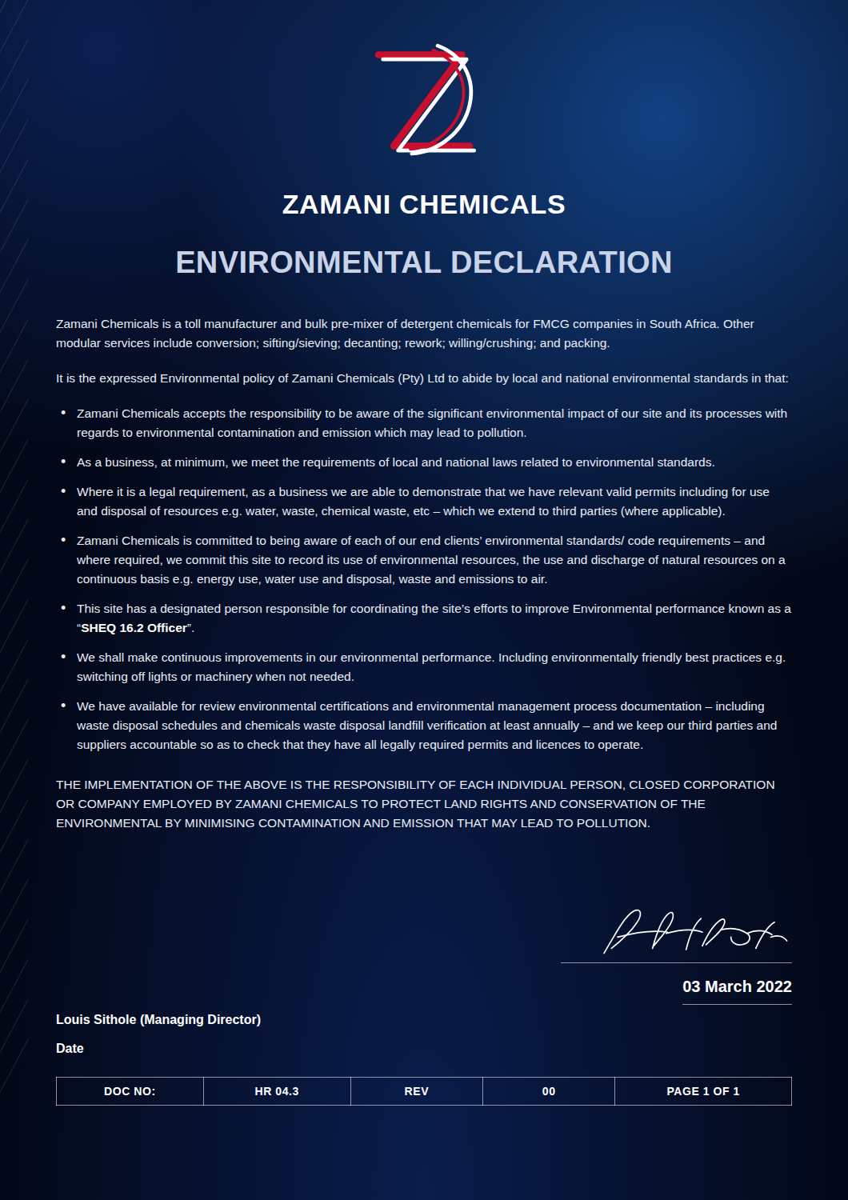Zamani Chemicals
Environmental Declaration
Zamani Chemicals is a toll manufacturer and bulk pre-mixer of detergent chemicals for FMCG companies in South Africa. Other modular services include conversion; sifting/sieving; decanting; rework; willing/crushing; and packing.
It is the expressed Environmental policy of Zamani Chemicals (Pty) Ltd to abide by local and national environmental standards in that:
Zamani Chemicals accepts the responsibility to be aware of the significant environmental impact of our site and its processes with regards to environmental contamination and emission which may lead to pollution.
As a business, at minimum, we meet the requirements of local and national laws related to environmental standards.
Where it is a legal requirement, as a business we are able to demonstrate that we have relevant valid permits including for use and disposal of resources e.g. water, waste, chemical waste, etc – which we extend to third parties (where applicable).
Zamani Chemicals is committed to being aware of each of our end clients’ environmental standards/ code requirements – and where required, we commit this site to record its use of environmental resources, the use and discharge of natural resources on a continuous basis e.g. energy use, water use and disposal, waste and emissions to air.
This site has a designated person responsible for coordinating the site’s efforts to improve Environmental performance known as a “SHEQ 16.2 Officer”.
We shall make continuous improvements in our environmental performance. Including environmentally friendly best practices e.g. switching off lights or machinery when not needed.
We have available for review environmental certifications and environmental management process documentation – including waste disposal schedules and chemicals waste disposal landfill verification at least annually – and we keep our third parties and suppliers accountable so as to check that they have all legally required permits and licences to operate.
The implementation of the above is the responsibility of each individual person, closed corporation or company employed by Zamani Chemicals to protect land rights and conservation of the environmental by minimising contamination and emission that may lead to pollution.
03 March 2022
Louis Sithole (Managing Director)
Date
| DOC NO: | HR 04.3 | REV | 00 | PAGE 1 OF 1 |